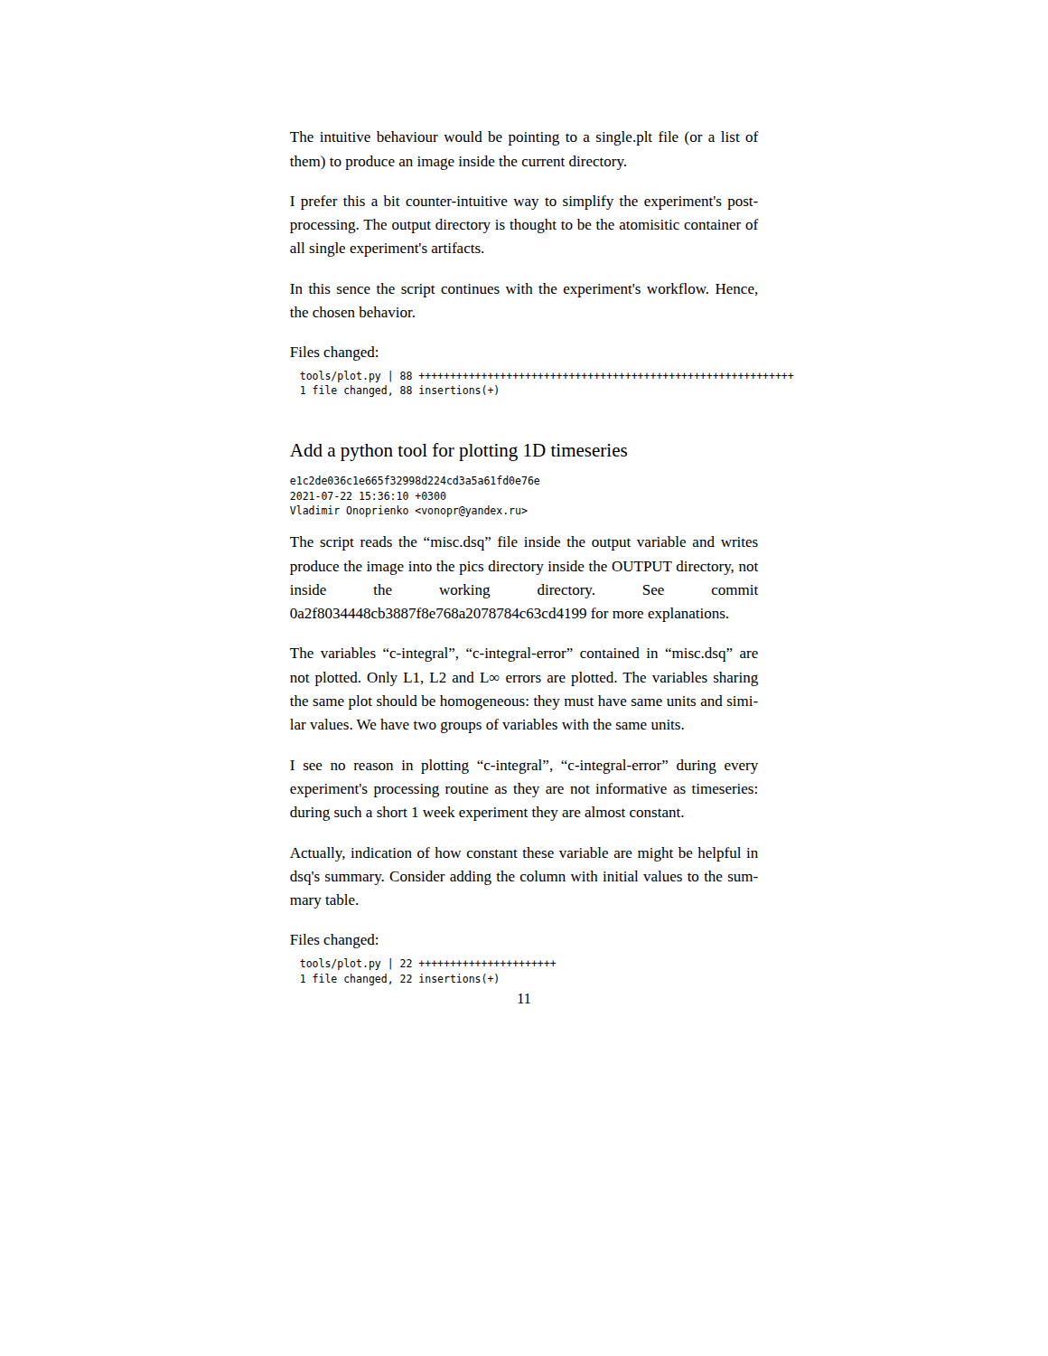The intuitive behaviour would be pointing to a single.plt file (or a list of them) to produce an image inside the current directory.
I prefer this a bit counter-intuitive way to simplify the experiment's post-processing. The output directory is thought to be the atomisitic container of all single experiment's artifacts.
In this sence the script continues with the experiment's workflow. Hence, the chosen behavior.
Files changed:
tools/plot.py | 88 ++++++++++++++++++++++++++++++++++++++++++++++++++++++++++++ 1 file changed, 88 insertions(+)
Add a python tool for plotting 1D timeseries
e1c2de036c1e665f32998d224cd3a5a61fd0e76e 2021-07-22 15:36:10 +0300 Vladimir Onoprienko <vonopr@yandex.ru>
The script reads the “misc.dsq” file inside the output variable and writes produce the image into the pics directory inside the OUTPUT directory, not inside the working directory. See commit 0a2f8034448cb3887f8e768a2078784c63cd4199 for more explanations.
The variables “c-integral”, “c-integral-error” contained in “misc.dsq” are not plotted. Only L1, L2 and L∞ errors are plotted. The variables sharing the same plot should be homogeneous: they must have same units and similar values. We have two groups of variables with the same units.
I see no reason in plotting “c-integral”, “c-integral-error” during every experiment's processing routine as they are not informative as timeseries: during such a short 1 week experiment they are almost constant.
Actually, indication of how constant these variable are might be helpful in dsq's summary. Consider adding the column with initial values to the summary table.
Files changed:
tools/plot.py | 22 ++++++++++++++++++++++ 1 file changed, 22 insertions(+)
11